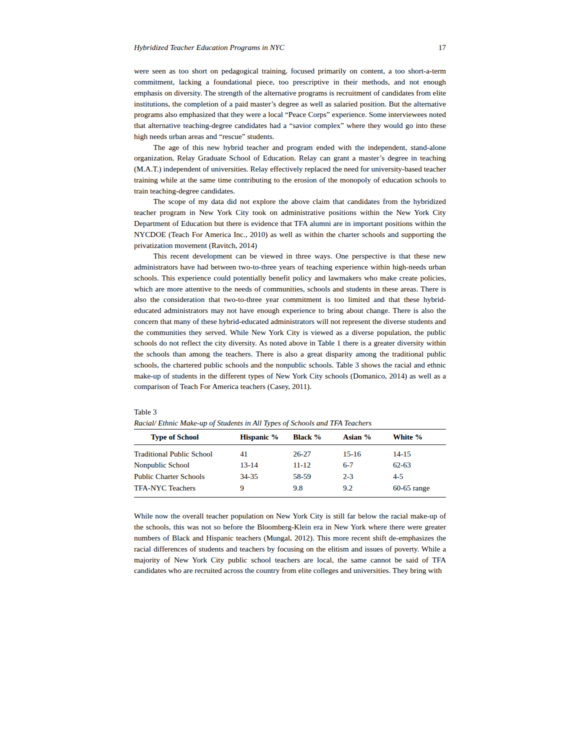Hybridized Teacher Education Programs in NYC 17
were seen as too short on pedagogical training, focused primarily on content, a too short-a-term commitment, lacking a foundational piece, too prescriptive in their methods, and not enough emphasis on diversity. The strength of the alternative programs is recruitment of candidates from elite institutions, the completion of a paid master’s degree as well as salaried position. But the alternative programs also emphasized that they were a local “Peace Corps” experience. Some interviewees noted that alternative teaching-degree candidates had a “savior complex” where they would go into these high needs urban areas and “rescue” students.
The age of this new hybrid teacher and program ended with the independent, stand-alone organization, Relay Graduate School of Education. Relay can grant a master’s degree in teaching (M.A.T.) independent of universities. Relay effectively replaced the need for university-based teacher training while at the same time contributing to the erosion of the monopoly of education schools to train teaching-degree candidates.
The scope of my data did not explore the above claim that candidates from the hybridized teacher program in New York City took on administrative positions within the New York City Department of Education but there is evidence that TFA alumni are in important positions within the NYCDOE (Teach For America Inc., 2010) as well as within the charter schools and supporting the privatization movement (Ravitch, 2014)
This recent development can be viewed in three ways. One perspective is that these new administrators have had between two-to-three years of teaching experience within high-needs urban schools. This experience could potentially benefit policy and lawmakers who make create policies, which are more attentive to the needs of communities, schools and students in these areas. There is also the consideration that two-to-three year commitment is too limited and that these hybrid-educated administrators may not have enough experience to bring about change. There is also the concern that many of these hybrid-educated administrators will not represent the diverse students and the communities they served. While New York City is viewed as a diverse population, the public schools do not reflect the city diversity. As noted above in Table 1 there is a greater diversity within the schools than among the teachers. There is also a great disparity among the traditional public schools, the chartered public schools and the nonpublic schools. Table 3 shows the racial and ethnic make-up of students in the different types of New York City schools (Domanico, 2014) as well as a comparison of Teach For America teachers (Casey, 2011).
Table 3
Racial/ Ethnic Make-up of Students in All Types of Schools and TFA Teachers
| Type of School | Hispanic % | Black % | Asian % | White % |
| --- | --- | --- | --- | --- |
| Traditional Public School | 41 | 26-27 | 15-16 | 14-15 |
| Nonpublic School | 13-14 | 11-12 | 6-7 | 62-63 |
| Public Charter Schools | 34-35 | 58-59 | 2-3 | 4-5 |
| TFA-NYC Teachers | 9 | 9.8 | 9.2 | 60-65 range |
While now the overall teacher population on New York City is still far below the racial make-up of the schools, this was not so before the Bloomberg-Klein era in New York where there were greater numbers of Black and Hispanic teachers (Mungal, 2012). This more recent shift de-emphasizes the racial differences of students and teachers by focusing on the elitism and issues of poverty. While a majority of New York City public school teachers are local, the same cannot be said of TFA candidates who are recruited across the country from elite colleges and universities. They bring with